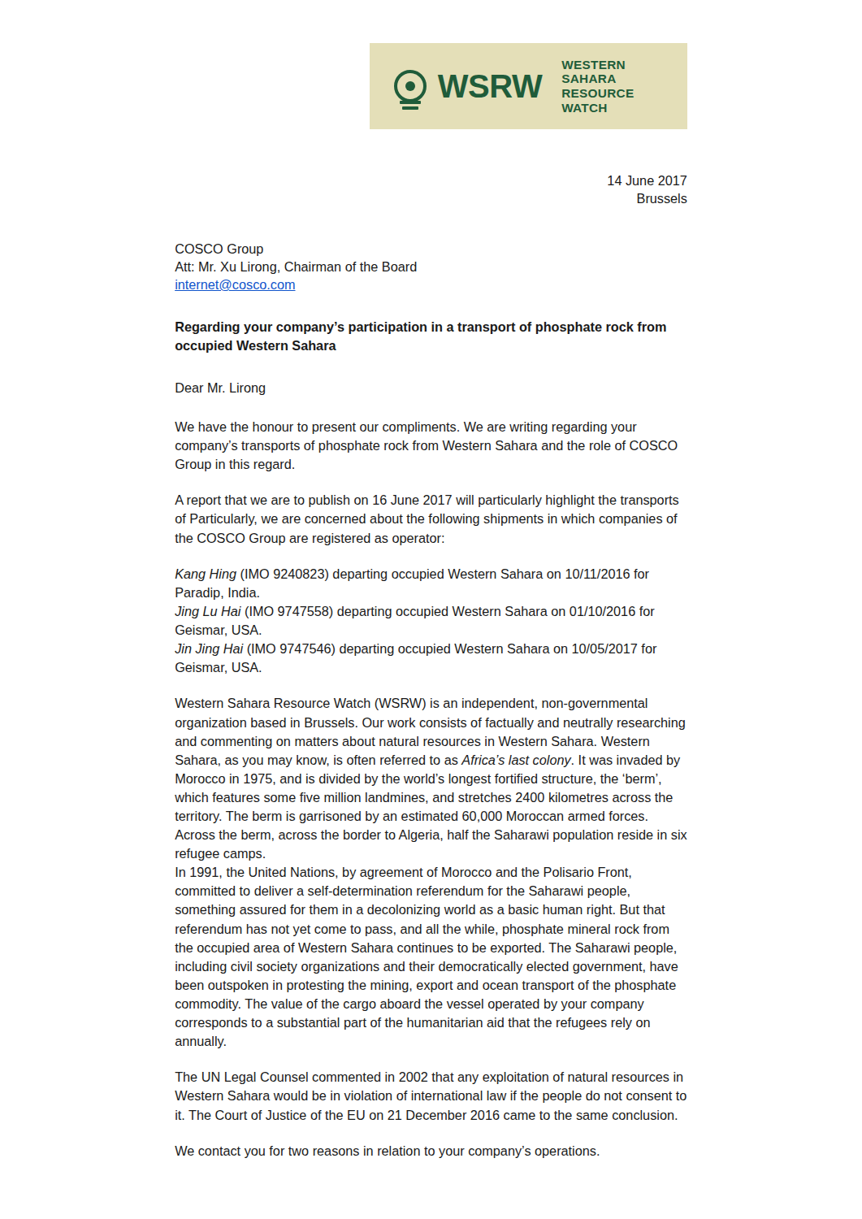WSRW
Western Sahara
Resource Watch
14 June 2017
Brussels
COSCO Group
Att: Mr. Xu Lirong, Chairman of the Board
internet@cosco.com
Regarding your company’s participation in a transport of phosphate rock from occupied Western Sahara
Dear Mr. Lirong
We have the honour to present our compliments. We are writing regarding your company’s transports of phosphate rock from Western Sahara and the role of COSCO Group in this regard.
A report that we are to publish on 16 June 2017 will particularly highlight the transports of Particularly, we are concerned about the following shipments in which companies of the COSCO Group are registered as operator:
Kang Hing (IMO 9240823) departing occupied Western Sahara on 10/11/2016 for Paradip, India.
Jing Lu Hai (IMO 9747558) departing occupied Western Sahara on 01/10/2016 for Geismar, USA.
Jin Jing Hai (IMO 9747546) departing occupied Western Sahara on 10/05/2017 for Geismar, USA.
Western Sahara Resource Watch (WSRW) is an independent, non-governmental organization based in Brussels. Our work consists of factually and neutrally researching and commenting on matters about natural resources in Western Sahara. Western Sahara, as you may know, is often referred to as Africa’s last colony. It was invaded by Morocco in 1975, and is divided by the world’s longest fortified structure, the ‘berm’, which features some five million landmines, and stretches 2400 kilometres across the territory. The berm is garrisoned by an estimated 60,000 Moroccan armed forces. Across the berm, across the border to Algeria, half the Saharawi population reside in six refugee camps.
In 1991, the United Nations, by agreement of Morocco and the Polisario Front, committed to deliver a self-determination referendum for the Saharawi people, something assured for them in a decolonizing world as a basic human right. But that referendum has not yet come to pass, and all the while, phosphate mineral rock from the occupied area of Western Sahara continues to be exported. The Saharawi people, including civil society organizations and their democratically elected government, have been outspoken in protesting the mining, export and ocean transport of the phosphate commodity. The value of the cargo aboard the vessel operated by your company corresponds to a substantial part of the humanitarian aid that the refugees rely on annually.
The UN Legal Counsel commented in 2002 that any exploitation of natural resources in Western Sahara would be in violation of international law if the people do not consent to it. The Court of Justice of the EU on 21 December 2016 came to the same conclusion.
We contact you for two reasons in relation to your company’s operations.